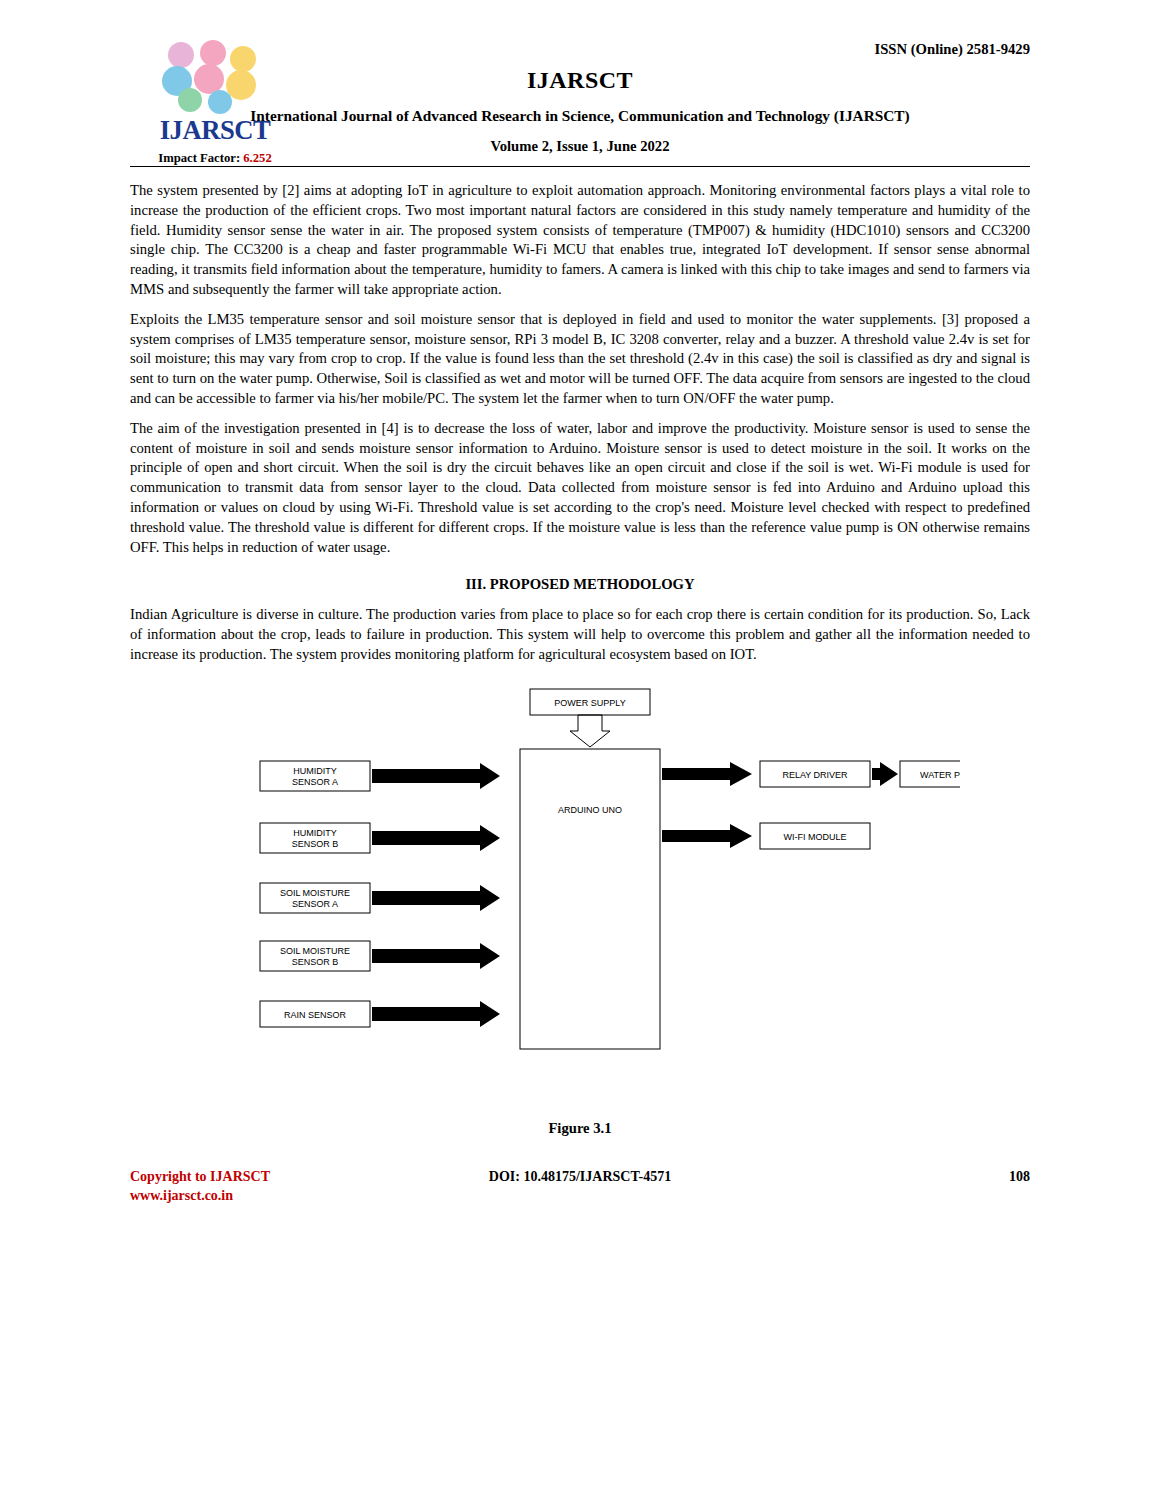IJARSCT
Impact Factor: 6.252
ISSN (Online) 2581-9429
IJARSCT
International Journal of Advanced Research in Science, Communication and Technology (IJARSCT)
Volume 2, Issue 1, June 2022
The system presented by [2] aims at adopting IoT in agriculture to exploit automation approach. Monitoring environmental factors plays a vital role to increase the production of the efficient crops. Two most important natural factors are considered in this study namely temperature and humidity of the field. Humidity sensor sense the water in air. The proposed system consists of temperature (TMP007) & humidity (HDC1010) sensors and CC3200 single chip. The CC3200 is a cheap and faster programmable Wi-Fi MCU that enables true, integrated IoT development. If sensor sense abnormal reading, it transmits field information about the temperature, humidity to famers. A camera is linked with this chip to take images and send to farmers via MMS and subsequently the farmer will take appropriate action.
Exploits the LM35 temperature sensor and soil moisture sensor that is deployed in field and used to monitor the water supplements. [3] proposed a system comprises of LM35 temperature sensor, moisture sensor, RPi 3 model B, IC 3208 converter, relay and a buzzer. A threshold value 2.4v is set for soil moisture; this may vary from crop to crop. If the value is found less than the set threshold (2.4v in this case) the soil is classified as dry and signal is sent to turn on the water pump. Otherwise, Soil is classified as wet and motor will be turned OFF. The data acquire from sensors are ingested to the cloud and can be accessible to farmer via his/her mobile/PC. The system let the farmer when to turn ON/OFF the water pump.
The aim of the investigation presented in [4] is to decrease the loss of water, labor and improve the productivity. Moisture sensor is used to sense the content of moisture in soil and sends moisture sensor information to Arduino. Moisture sensor is used to detect moisture in the soil. It works on the principle of open and short circuit. When the soil is dry the circuit behaves like an open circuit and close if the soil is wet. Wi-Fi module is used for communication to transmit data from sensor layer to the cloud. Data collected from moisture sensor is fed into Arduino and Arduino upload this information or values on cloud by using Wi-Fi. Threshold value is set according to the crop's need. Moisture level checked with respect to predefined threshold value. The threshold value is different for different crops. If the moisture value is less than the reference value pump is ON otherwise remains OFF. This helps in reduction of water usage.
III. PROPOSED METHODOLOGY
Indian Agriculture is diverse in culture. The production varies from place to place so for each crop there is certain condition for its production. So, Lack of information about the crop, leads to failure in production. This system will help to overcome this problem and gather all the information needed to increase its production. The system provides monitoring platform for agricultural ecosystem based on IOT.
POWER SUPPLY ARDUINO UNO HUMIDITY SENSOR A HUMIDITY SENSOR B SOIL MOISTURE SENSOR A SOIL MOISTURE SENSOR B RAIN SENSOR RELAY DRIVER WATER PUMP WI-FI MODULE
Figure 3.1
| Copyright to IJARSCT | DOI: 10.48175/IJARSCT-4571 | 108 |
| www.ijarsct.co.in | | |